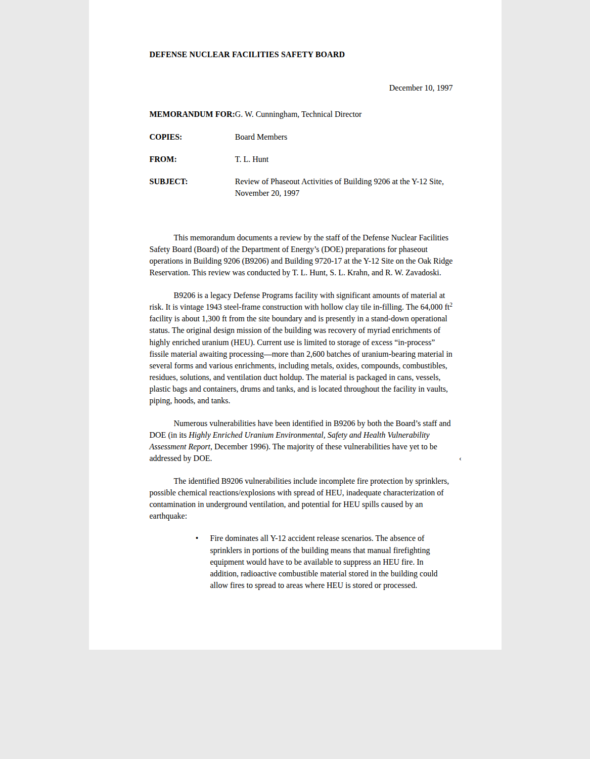DEFENSE NUCLEAR FACILITIES SAFETY BOARD
December 10, 1997
| MEMORANDUM FOR: | G. W. Cunningham, Technical Director |
| COPIES: | Board Members |
| FROM: | T. L. Hunt |
| SUBJECT: | Review of Phaseout Activities of Building 9206 at the Y-12 Site, November 20, 1997 |
This memorandum documents a review by the staff of the Defense Nuclear Facilities Safety Board (Board) of the Department of Energy’s (DOE) preparations for phaseout operations in Building 9206 (B9206) and Building 9720-17 at the Y-12 Site on the Oak Ridge Reservation. This review was conducted by T. L. Hunt, S. L. Krahn, and R. W. Zavadoski.
B9206 is a legacy Defense Programs facility with significant amounts of material at risk. It is vintage 1943 steel-frame construction with hollow clay tile in-filling. The 64,000 ft2 facility is about 1,300 ft from the site boundary and is presently in a stand-down operational status. The original design mission of the building was recovery of myriad enrichments of highly enriched uranium (HEU). Current use is limited to storage of excess “in-process” fissile material awaiting processing—more than 2,600 batches of uranium-bearing material in several forms and various enrichments, including metals, oxides, compounds, combustibles, residues, solutions, and ventilation duct holdup. The material is packaged in cans, vessels, plastic bags and containers, drums and tanks, and is located throughout the facility in vaults, piping, hoods, and tanks.
Numerous vulnerabilities have been identified in B9206 by both the Board’s staff and DOE (in its Highly Enriched Uranium Environmental, Safety and Health Vulnerability Assessment Report, December 1996). The majority of these vulnerabilities have yet to be addressed by DOE.
The identified B9206 vulnerabilities include incomplete fire protection by sprinklers, possible chemical reactions/explosions with spread of HEU, inadequate characterization of contamination in underground ventilation, and potential for HEU spills caused by an earthquake:
Fire dominates all Y-12 accident release scenarios. The absence of sprinklers in portions of the building means that manual firefighting equipment would have to be available to suppress an HEU fire. In addition, radioactive combustible material stored in the building could allow fires to spread to areas where HEU is stored or processed.